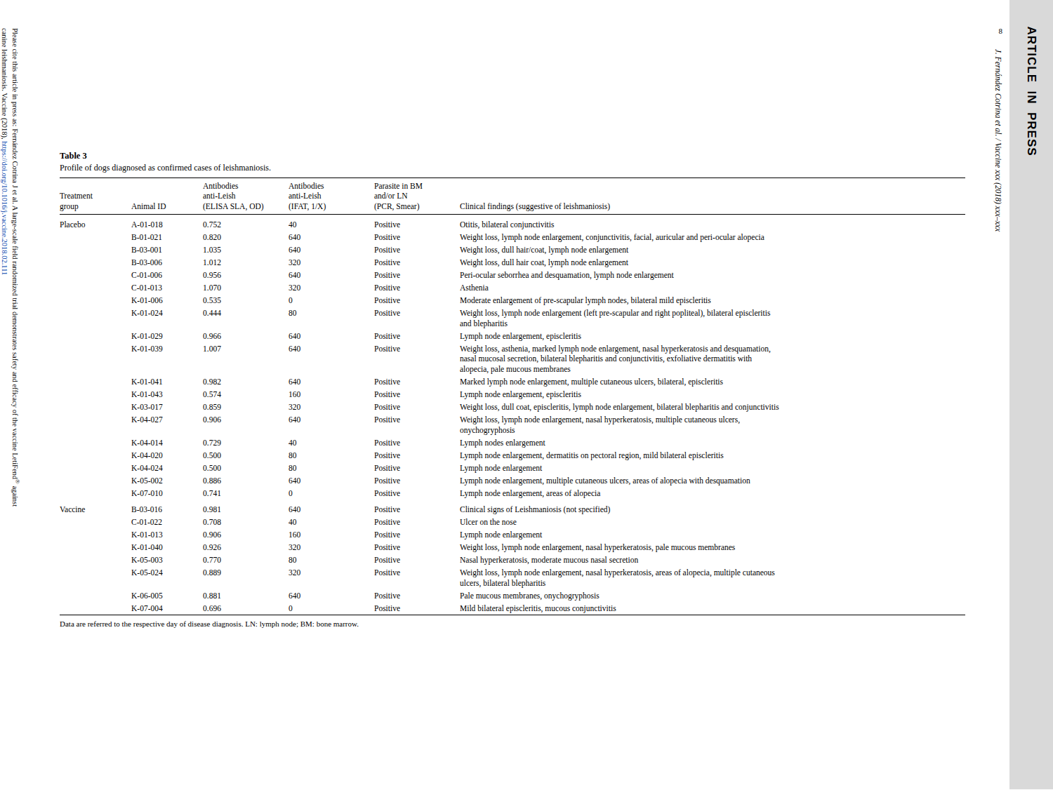ARTICLE IN PRESS
8
J. Fernández Cotrina et al. / Vaccine xxx (2018) xxx–xxx
Please cite this article in press as: Fernández Cotrina J et al. A large-scale field randomized trial demonstrates safety and efficacy of the vaccine LetiFend® against canine leishmaniosis. Vaccine (2018), https://doi.org/10.1016/j.vaccine.2018.02.111
Table 3
Profile of dogs diagnosed as confirmed cases of leishmaniosis.
| Treatment group | Animal ID | Antibodies anti-Leish (ELISA SLA, OD) | Antibodies anti-Leish (IFAT, 1/X) | Parasite in BM and/or LN (PCR, Smear) | Clinical findings (suggestive of leishmaniosis) |
| --- | --- | --- | --- | --- | --- |
| Placebo | A-01-018 | 0.752 | 40 | Positive | Otitis, bilateral conjunctivitis |
| | B-01-021 | 0.820 | 640 | Positive | Weight loss, lymph node enlargement, conjunctivitis, facial, auricular and peri-ocular alopecia |
| | B-03-001 | 1.035 | 640 | Positive | Weight loss, dull hair/coat, lymph node enlargement |
| | B-03-006 | 1.012 | 320 | Positive | Weight loss, dull hair coat, lymph node enlargement |
| | C-01-006 | 0.956 | 640 | Positive | Peri-ocular seborrhea and desquamation, lymph node enlargement |
| | C-01-013 | 1.070 | 320 | Positive | Asthenia |
| | K-01-006 | 0.535 | 0 | Positive | Moderate enlargement of pre-scapular lymph nodes, bilateral mild episcleritis |
| | K-01-024 | 0.444 | 80 | Positive | Weight loss, lymph node enlargement (left pre-scapular and right popliteal), bilateral episcleritis and blepharitis |
| | K-01-029 | 0.966 | 640 | Positive | Lymph node enlargement, episcleritis |
| | K-01-039 | 1.007 | 640 | Positive | Weight loss, asthenia, marked lymph node enlargement, nasal hyperkeratosis and desquamation, nasal mucosal secretion, bilateral blepharitis and conjunctivitis, exfoliative dermatitis with alopecia, pale mucous membranes |
| | K-01-041 | 0.982 | 640 | Positive | Marked lymph node enlargement, multiple cutaneous ulcers, bilateral, episcleritis |
| | K-01-043 | 0.574 | 160 | Positive | Lymph node enlargement, episcleritis |
| | K-03-017 | 0.859 | 320 | Positive | Weight loss, dull coat, episcleritis, lymph node enlargement, bilateral blepharitis and conjunctivitis |
| | K-04-027 | 0.906 | 640 | Positive | Weight loss, lymph node enlargement, nasal hyperkeratosis, multiple cutaneous ulcers, onychogryphosis |
| | K-04-014 | 0.729 | 40 | Positive | Lymph nodes enlargement |
| | K-04-020 | 0.500 | 80 | Positive | Lymph node enlargement, dermatitis on pectoral region, mild bilateral episcleritis |
| | K-04-024 | 0.500 | 80 | Positive | Lymph node enlargement |
| | K-05-002 | 0.886 | 640 | Positive | Lymph node enlargement, multiple cutaneous ulcers, areas of alopecia with desquamation |
| | K-07-010 | 0.741 | 0 | Positive | Lymph node enlargement, areas of alopecia |
| Vaccine | B-03-016 | 0.981 | 640 | Positive | Clinical signs of Leishmaniosis (not specified) |
| | C-01-022 | 0.708 | 40 | Positive | Ulcer on the nose |
| | K-01-013 | 0.906 | 160 | Positive | Lymph node enlargement |
| | K-01-040 | 0.926 | 320 | Positive | Weight loss, lymph node enlargement, nasal hyperkeratosis, pale mucous membranes |
| | K-05-003 | 0.770 | 80 | Positive | Nasal hyperkeratosis, moderate mucous nasal secretion |
| | K-05-024 | 0.889 | 320 | Positive | Weight loss, lymph node enlargement, nasal hyperkeratosis, areas of alopecia, multiple cutaneous ulcers, bilateral blepharitis |
| | K-06-005 | 0.881 | 640 | Positive | Pale mucous membranes, onychogryphosis |
| | K-07-004 | 0.696 | 0 | Positive | Mild bilateral episcleritis, mucous conjunctivitis |
Data are referred to the respective day of disease diagnosis. LN: lymph node; BM: bone marrow.